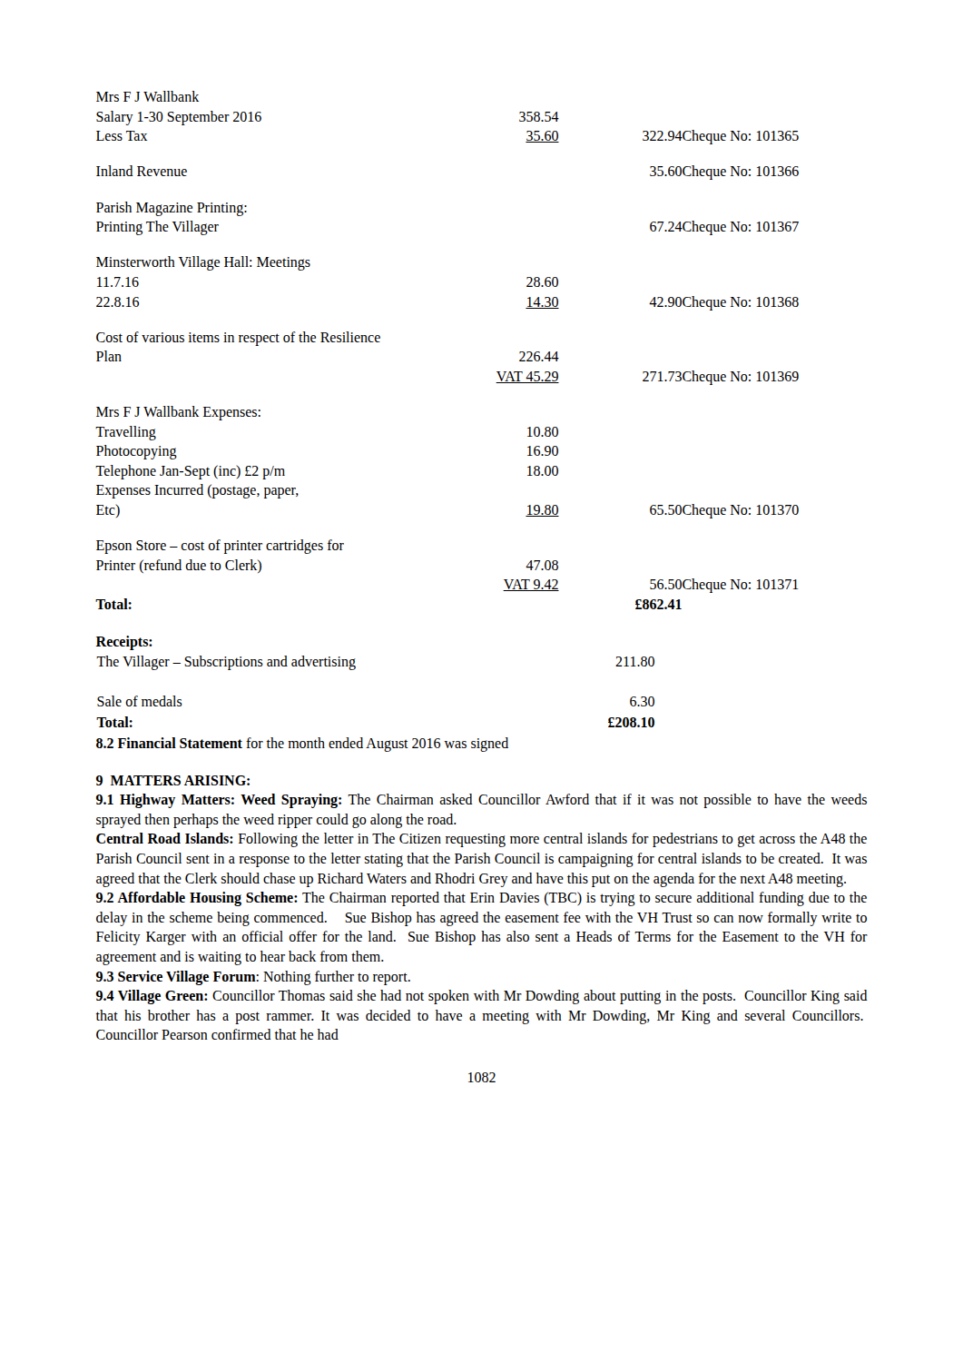| Mrs F J Wallbank | | | |
| Salary 1-30 September 2016 | 358.54 | | |
| Less Tax | 35.60 | 322.94 | Cheque No: 101365 |
| Inland Revenue | | 35.60 | Cheque No: 101366 |
| Parish Magazine Printing: | | | |
| Printing The Villager | | 67.24 | Cheque No: 101367 |
| Minsterworth Village Hall: Meetings | | | |
| 11.7.16 | 28.60 | | |
| 22.8.16 | 14.30 | 42.90 | Cheque No: 101368 |
| Cost of various items in respect of the Resilience | | | |
| Plan | 226.44 | | |
| | VAT 45.29 | 271.73 | Cheque No: 101369 |
| Mrs F J Wallbank Expenses: | | | |
| Travelling | 10.80 | | |
| Photocopying | 16.90 | | |
| Telephone Jan-Sept (inc) £2 p/m | 18.00 | | |
| Expenses Incurred (postage, paper, | | | |
| Etc) | 19.80 | 65.50 | Cheque No: 101370 |
| Epson Store – cost of printer cartridges for | | | |
| Printer (refund due to Clerk) | 47.08 | | |
| | VAT 9.42 | 56.50 | Cheque No: 101371 |
| Total: | | £862.41 | |
Receipts:
| The Villager – Subscriptions and advertising | 211.80 | |
| Sale of medals | 6.30 | |
| Total: | £208.10 | |
8.2 Financial Statement for the month ended August 2016 was signed
9 MATTERS ARISING:
9.1 Highway Matters: Weed Spraying: The Chairman asked Councillor Awford that if it was not possible to have the weeds sprayed then perhaps the weed ripper could go along the road.
Central Road Islands: Following the letter in The Citizen requesting more central islands for pedestrians to get across the A48 the Parish Council sent in a response to the letter stating that the Parish Council is campaigning for central islands to be created. It was agreed that the Clerk should chase up Richard Waters and Rhodri Grey and have this put on the agenda for the next A48 meeting.
9.2 Affordable Housing Scheme: The Chairman reported that Erin Davies (TBC) is trying to secure additional funding due to the delay in the scheme being commenced. Sue Bishop has agreed the easement fee with the VH Trust so can now formally write to Felicity Karger with an official offer for the land. Sue Bishop has also sent a Heads of Terms for the Easement to the VH for agreement and is waiting to hear back from them.
9.3 Service Village Forum: Nothing further to report.
9.4 Village Green: Councillor Thomas said she had not spoken with Mr Dowding about putting in the posts. Councillor King said that his brother has a post rammer. It was decided to have a meeting with Mr Dowding, Mr King and several Councillors. Councillor Pearson confirmed that he had
1082